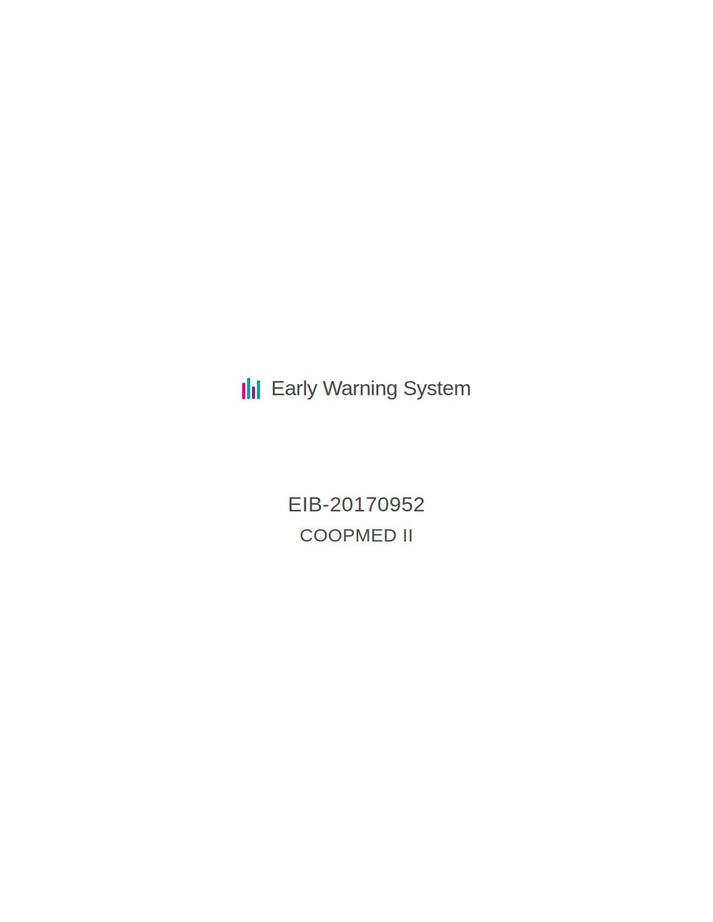Early Warning System
EIB-20170952
COOPMED II